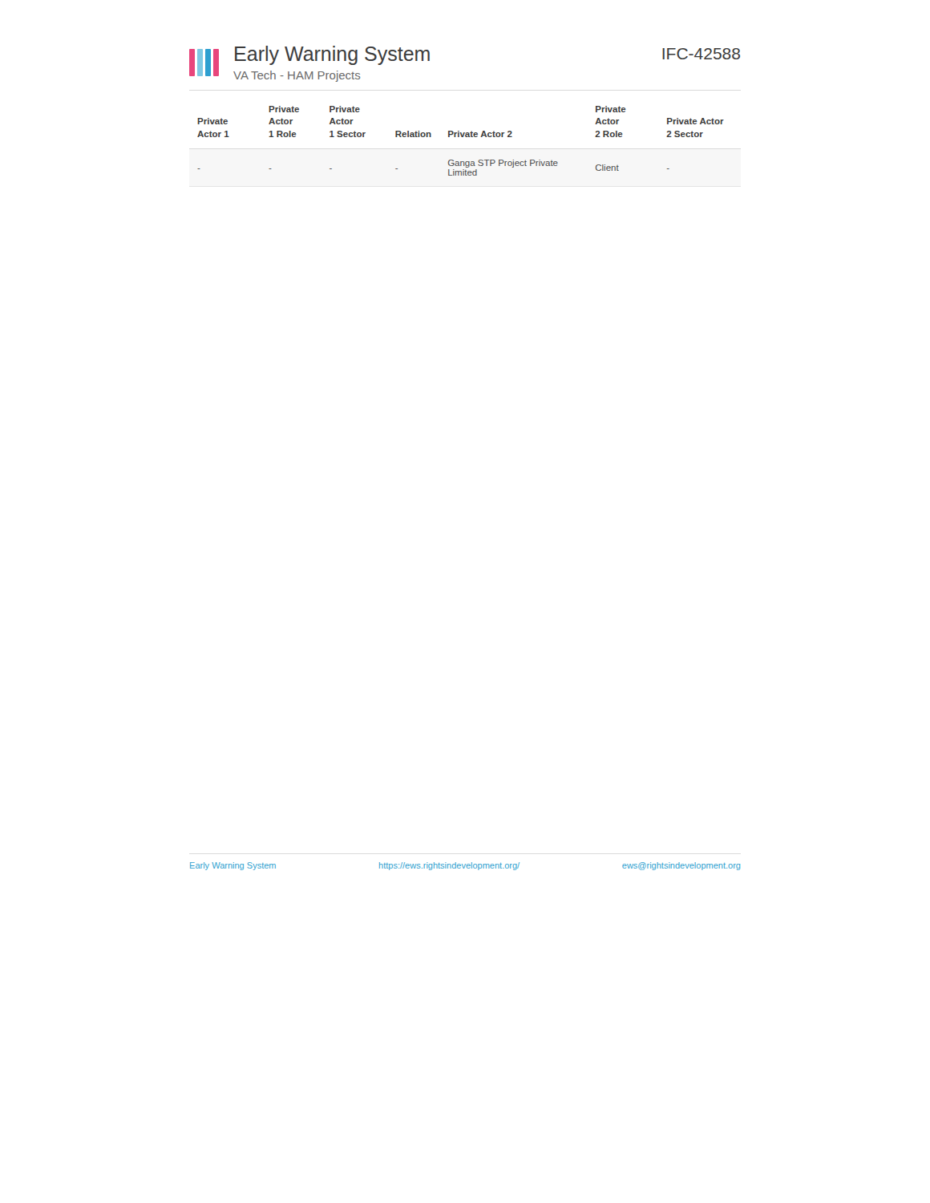Early Warning System
VA Tech - HAM Projects
IFC-42588
| Private Actor 1 | Private Actor 1 Role | Private Actor 1 Sector | Relation | Private Actor 2 | Private Actor 2 Role | Private Actor 2 Sector |
| --- | --- | --- | --- | --- | --- | --- |
| - | - | - | - | Ganga STP Project Private Limited | Client | - |
Early Warning System
https://ews.rightsindevelopment.org/
ews@rightsindevelopment.org